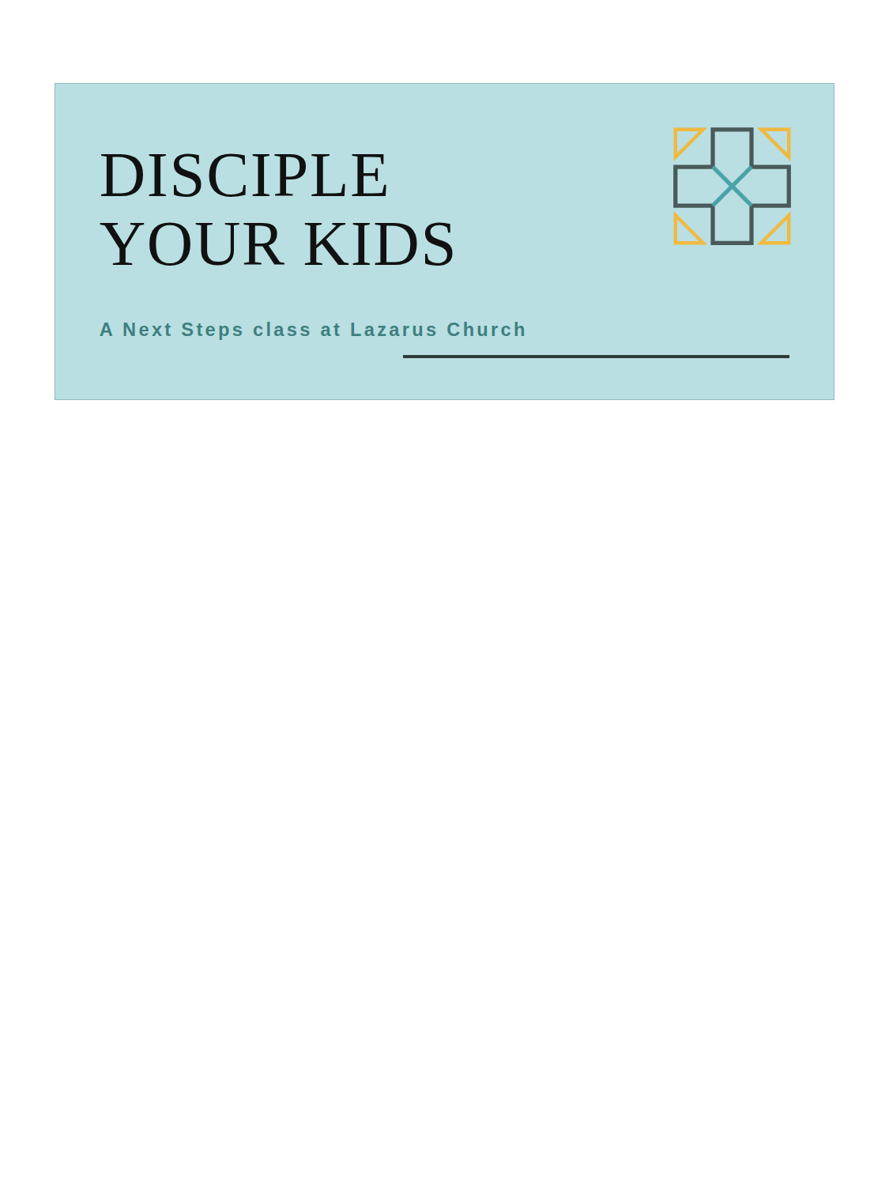Disciple
Your Kids
A Next Steps class at Lazarus Church